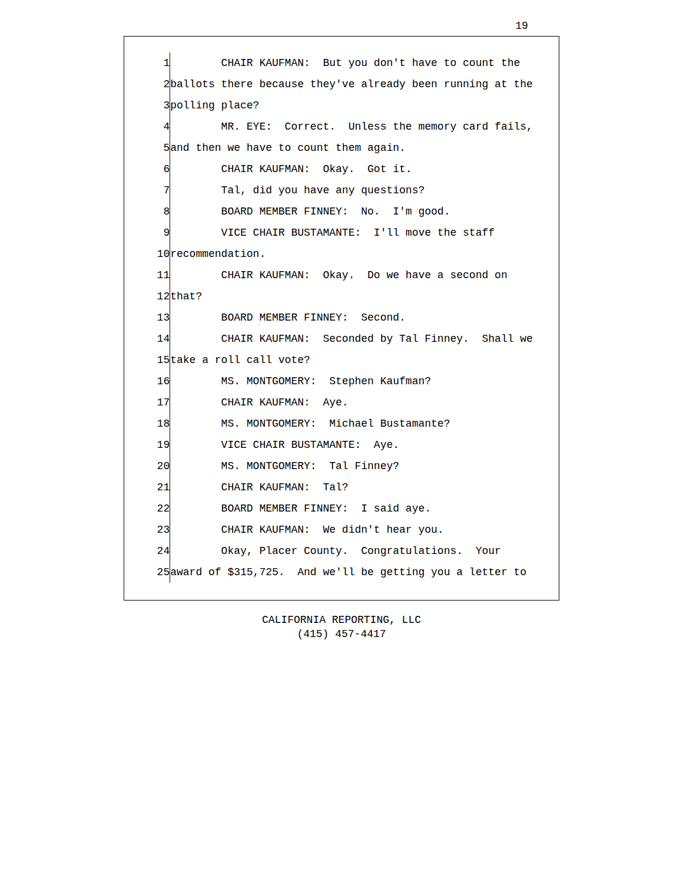19
| 1 | CHAIR KAUFMAN: But you don't have to count the |
| 2 | ballots there because they've already been running at the |
| 3 | polling place? |
| 4 | MR. EYE: Correct. Unless the memory card fails, |
| 5 | and then we have to count them again. |
| 6 | CHAIR KAUFMAN: Okay. Got it. |
| 7 | Tal, did you have any questions? |
| 8 | BOARD MEMBER FINNEY: No. I'm good. |
| 9 | VICE CHAIR BUSTAMANTE: I'll move the staff |
| 10 | recommendation. |
| 11 | CHAIR KAUFMAN: Okay. Do we have a second on |
| 12 | that? |
| 13 | BOARD MEMBER FINNEY: Second. |
| 14 | CHAIR KAUFMAN: Seconded by Tal Finney. Shall we |
| 15 | take a roll call vote? |
| 16 | MS. MONTGOMERY: Stephen Kaufman? |
| 17 | CHAIR KAUFMAN: Aye. |
| 18 | MS. MONTGOMERY: Michael Bustamante? |
| 19 | VICE CHAIR BUSTAMANTE: Aye. |
| 20 | MS. MONTGOMERY: Tal Finney? |
| 21 | CHAIR KAUFMAN: Tal? |
| 22 | BOARD MEMBER FINNEY: I said aye. |
| 23 | CHAIR KAUFMAN: We didn't hear you. |
| 24 | Okay, Placer County. Congratulations. Your |
| 25 | award of $315,725. And we'll be getting you a letter to |
CALIFORNIA REPORTING, LLC
(415) 457-4417